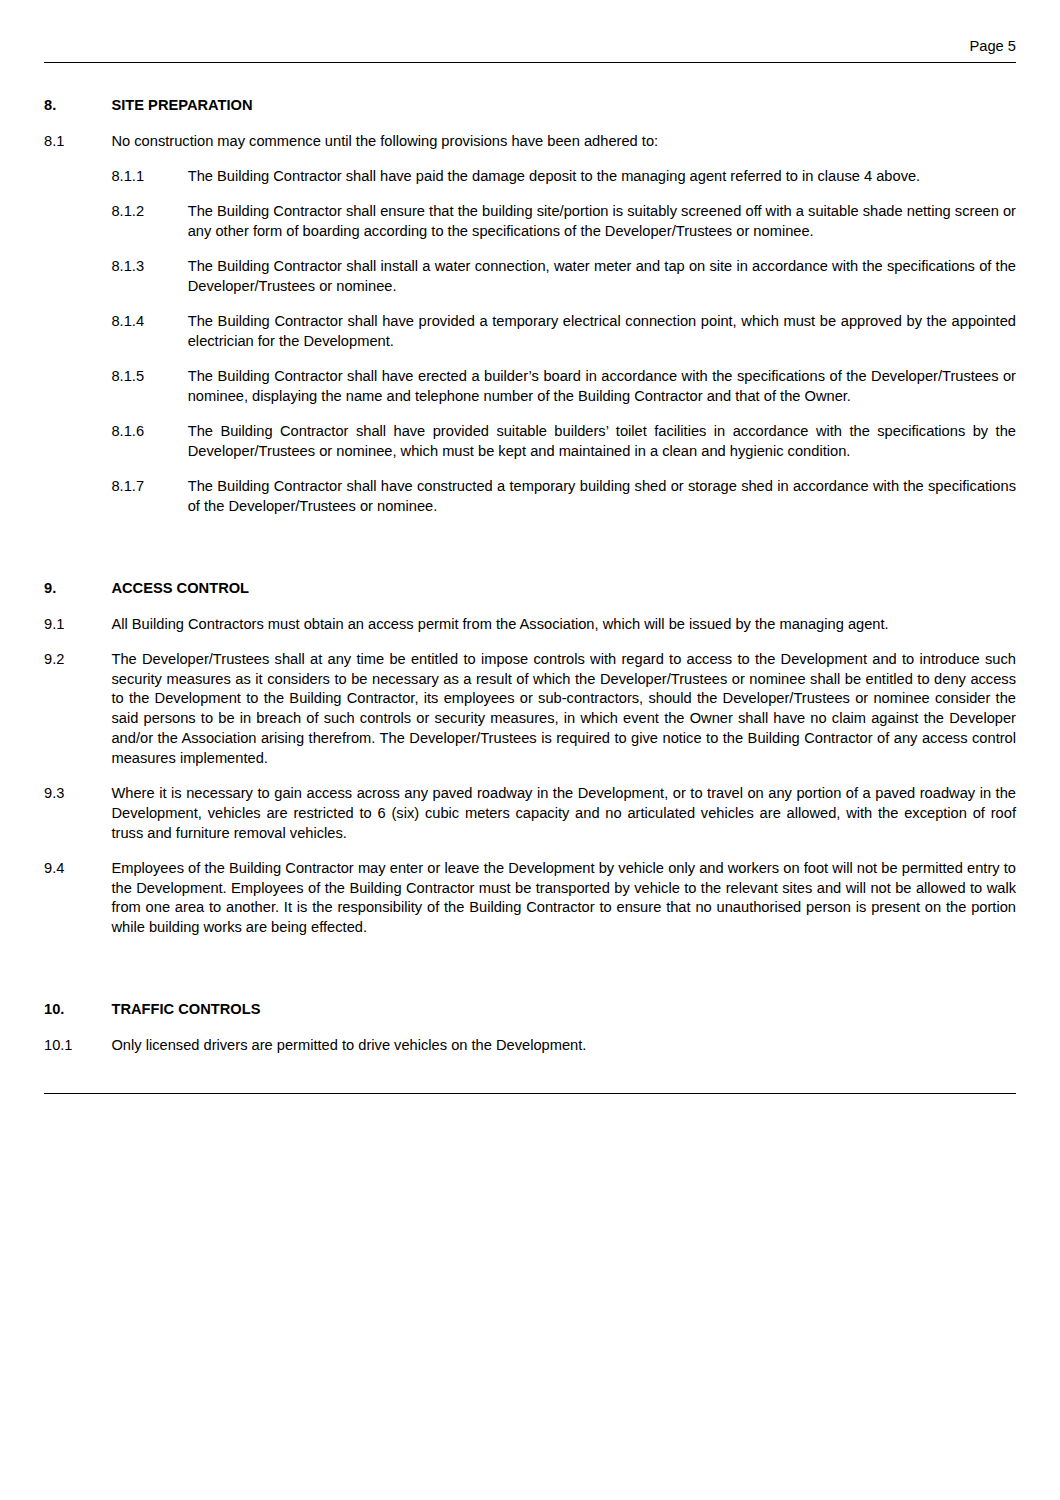Page 5
8. SITE PREPARATION
8.1 No construction may commence until the following provisions have been adhered to:
8.1.1 The Building Contractor shall have paid the damage deposit to the managing agent referred to in clause 4 above.
8.1.2 The Building Contractor shall ensure that the building site/portion is suitably screened off with a suitable shade netting screen or any other form of boarding according to the specifications of the Developer/Trustees or nominee.
8.1.3 The Building Contractor shall install a water connection, water meter and tap on site in accordance with the specifications of the Developer/Trustees or nominee.
8.1.4 The Building Contractor shall have provided a temporary electrical connection point, which must be approved by the appointed electrician for the Development.
8.1.5 The Building Contractor shall have erected a builder’s board in accordance with the specifications of the Developer/Trustees or nominee, displaying the name and telephone number of the Building Contractor and that of the Owner.
8.1.6 The Building Contractor shall have provided suitable builders’ toilet facilities in accordance with the specifications by the Developer/Trustees or nominee, which must be kept and maintained in a clean and hygienic condition.
8.1.7 The Building Contractor shall have constructed a temporary building shed or storage shed in accordance with the specifications of the Developer/Trustees or nominee.
9. ACCESS CONTROL
9.1 All Building Contractors must obtain an access permit from the Association, which will be issued by the managing agent.
9.2 The Developer/Trustees shall at any time be entitled to impose controls with regard to access to the Development and to introduce such security measures as it considers to be necessary as a result of which the Developer/Trustees or nominee shall be entitled to deny access to the Development to the Building Contractor, its employees or sub-contractors, should the Developer/Trustees or nominee consider the said persons to be in breach of such controls or security measures, in which event the Owner shall have no claim against the Developer and/or the Association arising therefrom. The Developer/Trustees is required to give notice to the Building Contractor of any access control measures implemented.
9.3 Where it is necessary to gain access across any paved roadway in the Development, or to travel on any portion of a paved roadway in the Development, vehicles are restricted to 6 (six) cubic meters capacity and no articulated vehicles are allowed, with the exception of roof truss and furniture removal vehicles.
9.4 Employees of the Building Contractor may enter or leave the Development by vehicle only and workers on foot will not be permitted entry to the Development. Employees of the Building Contractor must be transported by vehicle to the relevant sites and will not be allowed to walk from one area to another. It is the responsibility of the Building Contractor to ensure that no unauthorised person is present on the portion while building works are being effected.
10. TRAFFIC CONTROLS
10.1 Only licensed drivers are permitted to drive vehicles on the Development.